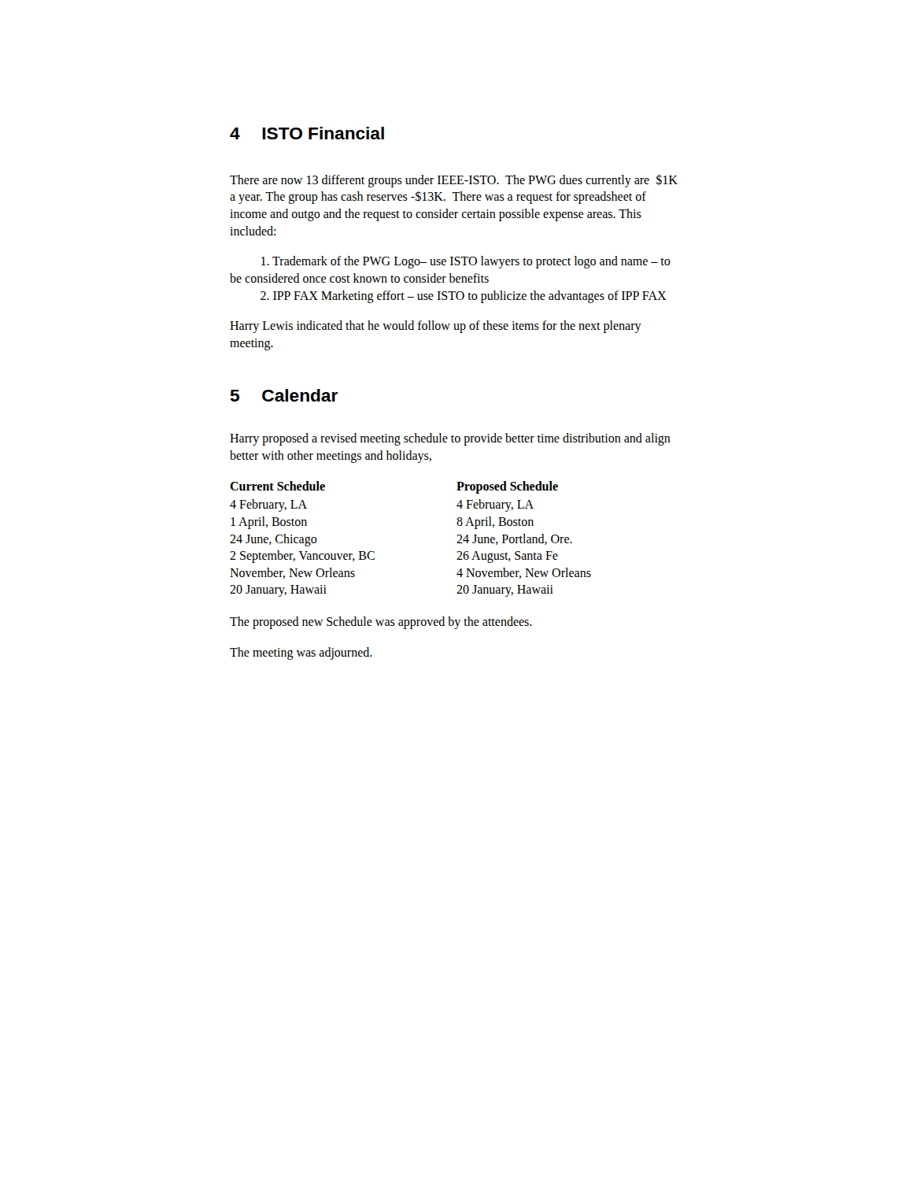4 ISTO Financial
There are now 13 different groups under IEEE-ISTO. The PWG dues currently are $1K a year. The group has cash reserves -$13K. There was a request for spreadsheet of income and outgo and the request to consider certain possible expense areas. This included:
1. Trademark of the PWG Logo– use ISTO lawyers to protect logo and name – to
be considered once cost known to consider benefits
2. IPP FAX Marketing effort – use ISTO to publicize the advantages of IPP FAX
Harry Lewis indicated that he would follow up of these items for the next plenary meeting.
5 Calendar
Harry proposed a revised meeting schedule to provide better time distribution and align better with other meetings and holidays,
| Current Schedule | Proposed Schedule |
| --- | --- |
| 4 February, LA | 4 February, LA |
| 1 April, Boston | 8 April, Boston |
| 24 June, Chicago | 24 June, Portland, Ore. |
| 2 September, Vancouver, BC | 26 August, Santa Fe |
| November, New Orleans | 4 November, New Orleans |
| 20 January, Hawaii | 20 January, Hawaii |
The proposed new Schedule was approved by the attendees.
The meeting was adjourned.